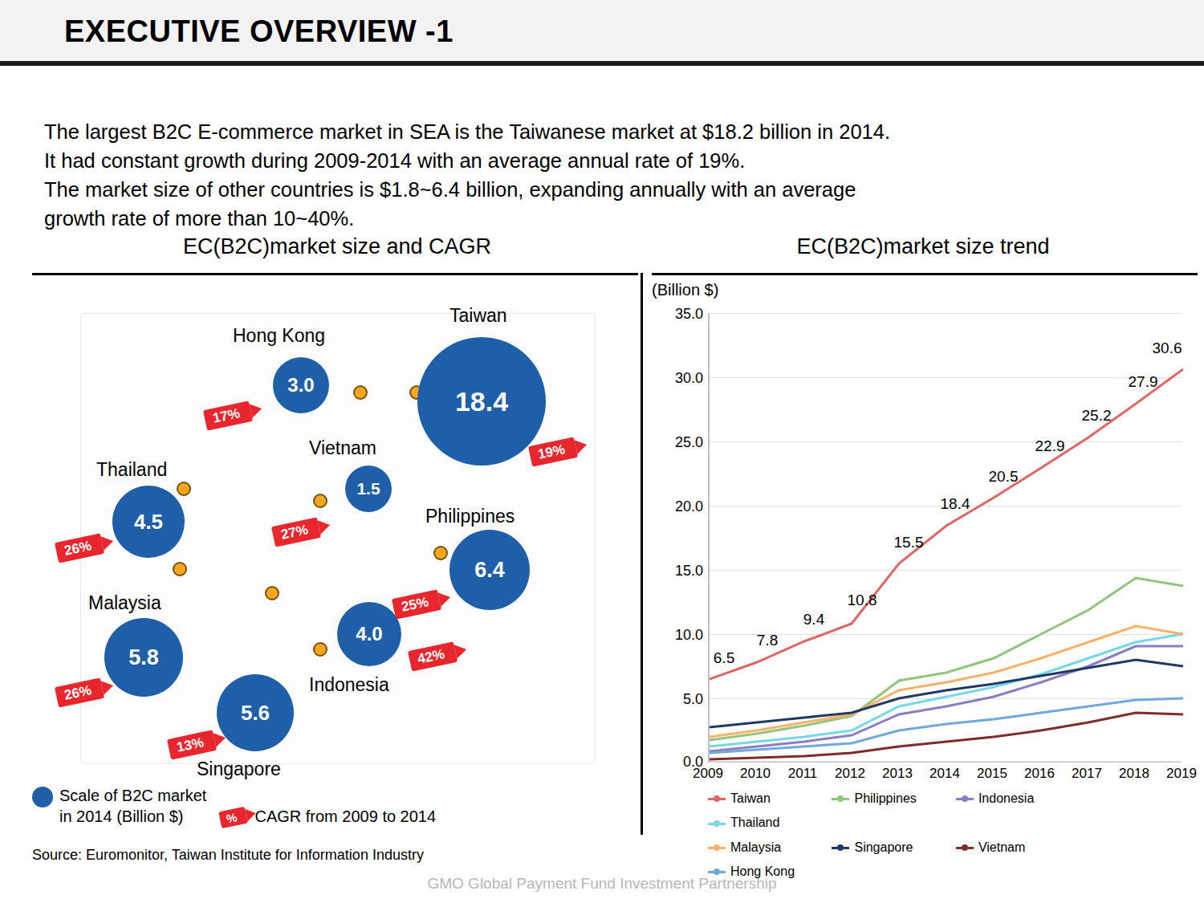EXECUTIVE OVERVIEW -1
The largest B2C E-commerce market in SEA is the Taiwanese market at $18.2 billion in 2014.
It had constant growth during 2009-2014 with an average annual rate of 19%.
The market size of other countries is $1.8~6.4 billion, expanding annually with an average
growth rate of more than 10~40%.
EC(B2C)market size and CAGR
EC(B2C)market size trend
18.4
3.0
4.5
1.5
6.4
5.8
4.0
5.6
Taiwan
Hong Kong
Thailand
Vietnam
Philippines
Malaysia
Indonesia
Singapore
19%
17%
26%
27%
25%
26%
42%
13%
Scale of B2C market
in 2014 (Billion $) % CAGR from 2009 to 2014
(Billion $)
35.0
30.0
25.0
20.0
15.0
10.0
5.0
0.0
6.5
7.8
9.4
10.8
15.5
18.4
20.5
22.9
25.2
27.9
30.6
2009 2010 2011 2012 2013 2014 2015 2016 2017 2018 2019
Taiwan Philippines Indonesia Thailand
Malaysia Singapore Vietnam Hong Kong
Source: Euromonitor, Taiwan Institute for Information Industry
GMO Global Payment Fund Investment Partnership